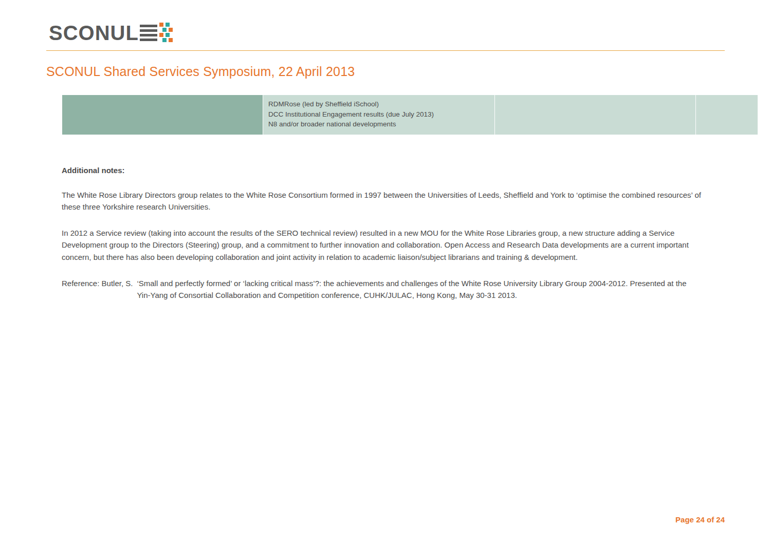SCONUL
SCONUL Shared Services Symposium, 22 April 2013
| | RDMRose (led by Sheffield iSchool) DCC Institutional Engagement results (due July 2013) N8 and/or broader national developments | | |
Additional notes:
The White Rose Library Directors group relates to the White Rose Consortium formed in 1997 between the Universities of Leeds, Sheffield and York to ‘optimise the combined resources’ of these three Yorkshire research Universities.
In 2012 a Service review (taking into account the results of the SERO technical review) resulted in a new MOU for the White Rose Libraries group, a new structure adding a Service Development group to the Directors (Steering) group, and a commitment to further innovation and collaboration. Open Access and Research Data developments are a current important concern, but there has also been developing collaboration and joint activity in relation to academic liaison/subject librarians and training & development.
Reference: Butler, S.
‘Small and perfectly formed’ or ‘lacking critical mass’?: the achievements and challenges of the White Rose University Library Group 2004-2012. Presented at the Yin-Yang of Consortial Collaboration and Competition conference, CUHK/JULAC, Hong Kong, May 30-31 2013.
Page 24 of 24